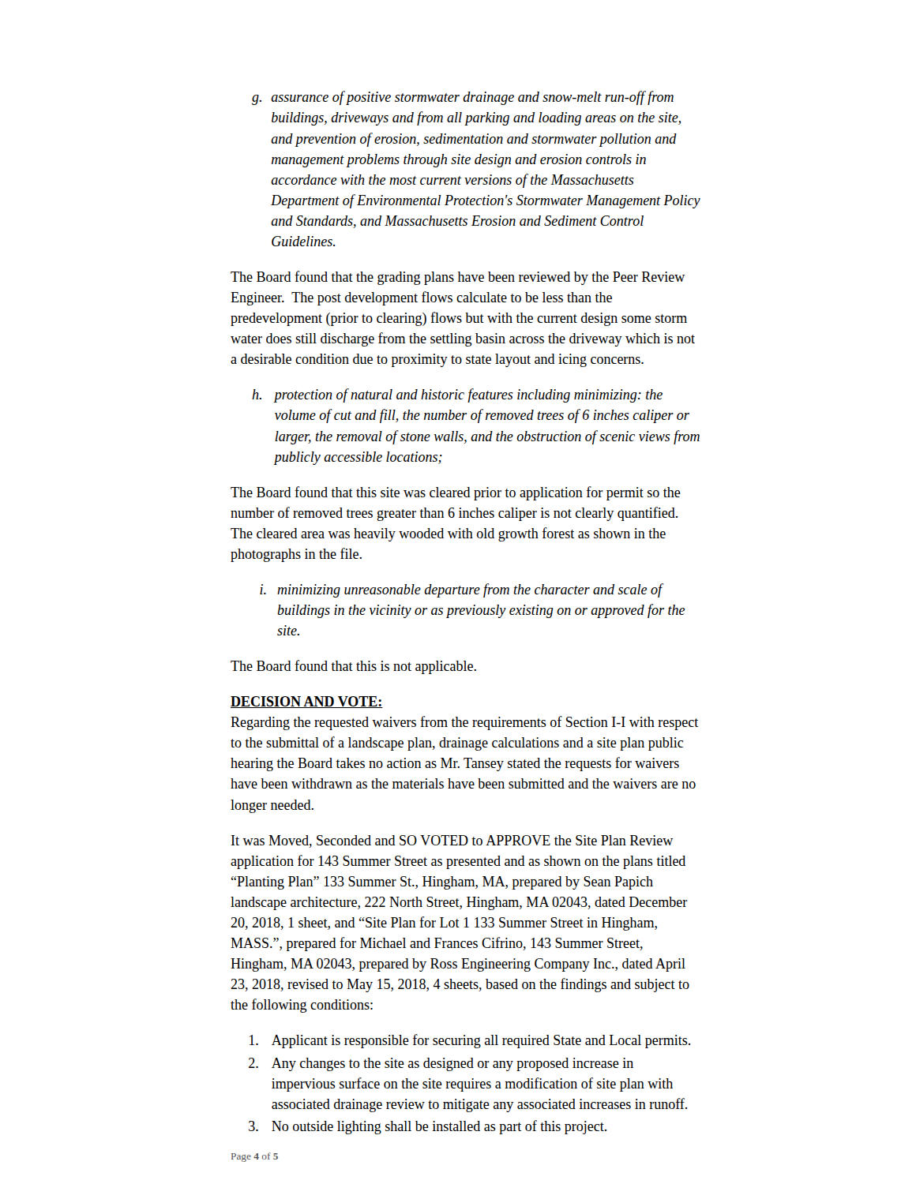g. assurance of positive stormwater drainage and snow-melt run-off from buildings, driveways and from all parking and loading areas on the site, and prevention of erosion, sedimentation and stormwater pollution and management problems through site design and erosion controls in accordance with the most current versions of the Massachusetts Department of Environmental Protection's Stormwater Management Policy and Standards, and Massachusetts Erosion and Sediment Control Guidelines.
The Board found that the grading plans have been reviewed by the Peer Review Engineer. The post development flows calculate to be less than the predevelopment (prior to clearing) flows but with the current design some storm water does still discharge from the settling basin across the driveway which is not a desirable condition due to proximity to state layout and icing concerns.
h. protection of natural and historic features including minimizing: the volume of cut and fill, the number of removed trees of 6 inches caliper or larger, the removal of stone walls, and the obstruction of scenic views from publicly accessible locations;
The Board found that this site was cleared prior to application for permit so the number of removed trees greater than 6 inches caliper is not clearly quantified. The cleared area was heavily wooded with old growth forest as shown in the photographs in the file.
i. minimizing unreasonable departure from the character and scale of buildings in the vicinity or as previously existing on or approved for the site.
The Board found that this is not applicable.
DECISION AND VOTE:
Regarding the requested waivers from the requirements of Section I-I with respect to the submittal of a landscape plan, drainage calculations and a site plan public hearing the Board takes no action as Mr. Tansey stated the requests for waivers have been withdrawn as the materials have been submitted and the waivers are no longer needed.
It was Moved, Seconded and SO VOTED to APPROVE the Site Plan Review application for 143 Summer Street as presented and as shown on the plans titled “Planting Plan” 133 Summer St., Hingham, MA, prepared by Sean Papich landscape architecture, 222 North Street, Hingham, MA 02043, dated December 20, 2018, 1 sheet, and “Site Plan for Lot 1 133 Summer Street in Hingham, MASS.”, prepared for Michael and Frances Cifrino, 143 Summer Street, Hingham, MA 02043, prepared by Ross Engineering Company Inc., dated April 23, 2018, revised to May 15, 2018, 4 sheets, based on the findings and subject to the following conditions:
Applicant is responsible for securing all required State and Local permits.
Any changes to the site as designed or any proposed increase in impervious surface on the site requires a modification of site plan with associated drainage review to mitigate any associated increases in runoff.
No outside lighting shall be installed as part of this project.
Page 4 of 5